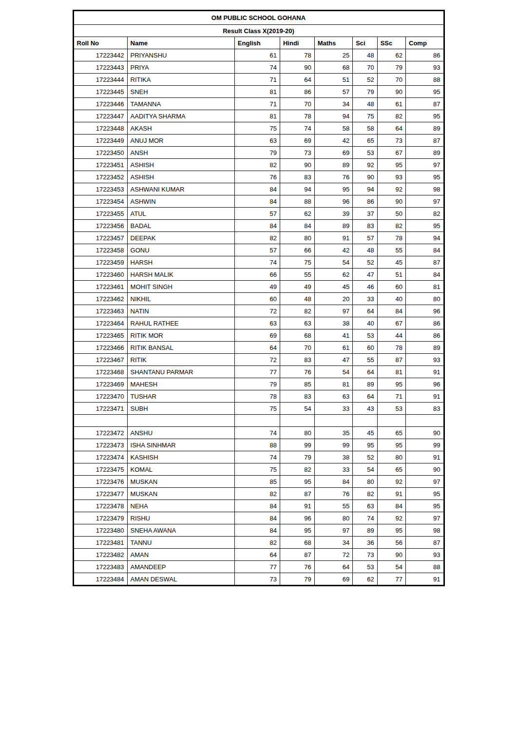OM PUBLIC SCHOOL GOHANA
| Result Class X(2019-20) |
| --- |
| Roll No | Name | English | Hindi | Maths | Sci | SSc | Comp |
| 17223442 | PRIYANSHU | 61 | 78 | 25 | 48 | 62 | 86 |
| 17223443 | PRIYA | 74 | 90 | 68 | 70 | 79 | 93 |
| 17223444 | RITIKA | 71 | 64 | 51 | 52 | 70 | 88 |
| 17223445 | SNEH | 81 | 86 | 57 | 79 | 90 | 95 |
| 17223446 | TAMANNA | 71 | 70 | 34 | 48 | 61 | 87 |
| 17223447 | AADITYA SHARMA | 81 | 78 | 94 | 75 | 82 | 95 |
| 17223448 | AKASH | 75 | 74 | 58 | 58 | 64 | 89 |
| 17223449 | ANUJ MOR | 63 | 69 | 42 | 65 | 73 | 87 |
| 17223450 | ANSH | 79 | 73 | 69 | 53 | 67 | 89 |
| 17223451 | ASHISH | 82 | 90 | 89 | 92 | 95 | 97 |
| 17223452 | ASHISH | 76 | 83 | 76 | 90 | 93 | 95 |
| 17223453 | ASHWANI KUMAR | 84 | 94 | 95 | 94 | 92 | 98 |
| 17223454 | ASHWIN | 84 | 88 | 96 | 86 | 90 | 97 |
| 17223455 | ATUL | 57 | 62 | 39 | 37 | 50 | 82 |
| 17223456 | BADAL | 84 | 84 | 89 | 83 | 82 | 95 |
| 17223457 | DEEPAK | 82 | 80 | 91 | 57 | 78 | 94 |
| 17223458 | GONU | 57 | 66 | 42 | 48 | 55 | 84 |
| 17223459 | HARSH | 74 | 75 | 54 | 52 | 45 | 87 |
| 17223460 | HARSH MALIK | 66 | 55 | 62 | 47 | 51 | 84 |
| 17223461 | MOHIT SINGH | 49 | 49 | 45 | 46 | 60 | 81 |
| 17223462 | NIKHIL | 60 | 48 | 20 | 33 | 40 | 80 |
| 17223463 | NATIN | 72 | 82 | 97 | 64 | 84 | 96 |
| 17223464 | RAHUL RATHEE | 63 | 63 | 38 | 40 | 67 | 86 |
| 17223465 | RITIK MOR | 69 | 68 | 41 | 53 | 44 | 86 |
| 17223466 | RITIK BANSAL | 64 | 70 | 61 | 60 | 78 | 89 |
| 17223467 | RITIK | 72 | 83 | 47 | 55 | 87 | 93 |
| 17223468 | SHANTANU PARMAR | 77 | 76 | 54 | 64 | 81 | 91 |
| 17223469 | MAHESH | 79 | 85 | 81 | 89 | 95 | 96 |
| 17223470 | TUSHAR | 78 | 83 | 63 | 64 | 71 | 91 |
| 17223471 | SUBH | 75 | 54 | 33 | 43 | 53 | 83 |
| 17223472 | ANSHU | 74 | 80 | 35 | 45 | 65 | 90 |
| 17223473 | ISHA SINHMAR | 88 | 99 | 99 | 95 | 95 | 99 |
| 17223474 | KASHISH | 74 | 79 | 38 | 52 | 80 | 91 |
| 17223475 | KOMAL | 75 | 82 | 33 | 54 | 65 | 90 |
| 17223476 | MUSKAN | 85 | 95 | 84 | 80 | 92 | 97 |
| 17223477 | MUSKAN | 82 | 87 | 76 | 82 | 91 | 95 |
| 17223478 | NEHA | 84 | 91 | 55 | 63 | 84 | 95 |
| 17223479 | RISHU | 84 | 96 | 80 | 74 | 92 | 97 |
| 17223480 | SNEHA AWANA | 84 | 95 | 97 | 89 | 95 | 98 |
| 17223481 | TANNU | 82 | 68 | 34 | 36 | 56 | 87 |
| 17223482 | AMAN | 64 | 87 | 72 | 73 | 90 | 93 |
| 17223483 | AMANDEEP | 77 | 76 | 64 | 53 | 54 | 88 |
| 17223484 | AMAN DESWAL | 73 | 79 | 69 | 62 | 77 | 91 |